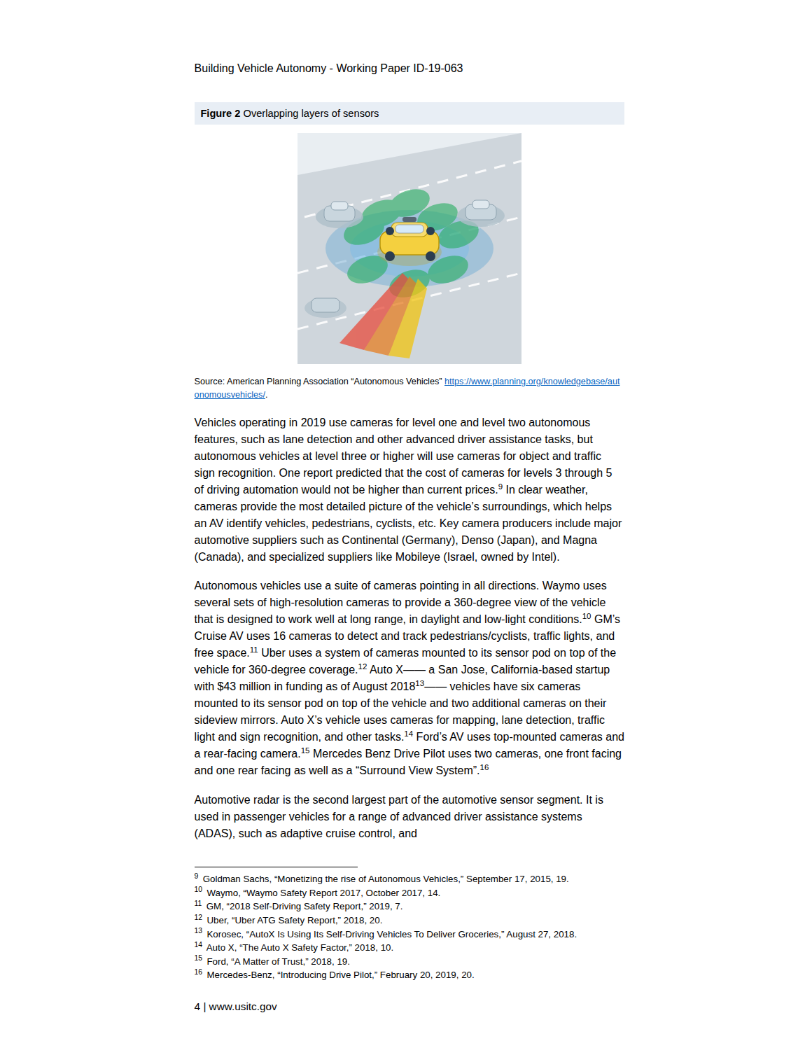Building Vehicle Autonomy - Working Paper ID-19-063
Figure 2 Overlapping layers of sensors
Source: American Planning Association “Autonomous Vehicles” https://www.planning.org/knowledgebase/autonomousvehicles/.
Vehicles operating in 2019 use cameras for level one and level two autonomous features, such as lane detection and other advanced driver assistance tasks, but autonomous vehicles at level three or higher will use cameras for object and traffic sign recognition. One report predicted that the cost of cameras for levels 3 through 5 of driving automation would not be higher than current prices.9 In clear weather, cameras provide the most detailed picture of the vehicle’s surroundings, which helps an AV identify vehicles, pedestrians, cyclists, etc. Key camera producers include major automotive suppliers such as Continental (Germany), Denso (Japan), and Magna (Canada), and specialized suppliers like Mobileye (Israel, owned by Intel).
Autonomous vehicles use a suite of cameras pointing in all directions. Waymo uses several sets of high-resolution cameras to provide a 360-degree view of the vehicle that is designed to work well at long range, in daylight and low-light conditions.10 GM’s Cruise AV uses 16 cameras to detect and track pedestrians/cyclists, traffic lights, and free space.11 Uber uses a system of cameras mounted to its sensor pod on top of the vehicle for 360-degree coverage.12 Auto X—— a San Jose, California-based startup with $43 million in funding as of August 201813—— vehicles have six cameras mounted to its sensor pod on top of the vehicle and two additional cameras on their sideview mirrors. Auto X’s vehicle uses cameras for mapping, lane detection, traffic light and sign recognition, and other tasks.14 Ford’s AV uses top-mounted cameras and a rear-facing camera.15 Mercedes Benz Drive Pilot uses two cameras, one front facing and one rear facing as well as a “Surround View System”.16
Automotive radar is the second largest part of the automotive sensor segment. It is used in passenger vehicles for a range of advanced driver assistance systems (ADAS), such as adaptive cruise control, and
9 Goldman Sachs, “Monetizing the rise of Autonomous Vehicles,” September 17, 2015, 19.
10 Waymo, “Waymo Safety Report 2017, October 2017, 14.
11 GM, “2018 Self-Driving Safety Report,” 2019, 7.
12 Uber, “Uber ATG Safety Report,” 2018, 20.
13 Korosec, “AutoX Is Using Its Self-Driving Vehicles To Deliver Groceries,” August 27, 2018.
14 Auto X, “The Auto X Safety Factor,” 2018, 10.
15 Ford, “A Matter of Trust,” 2018, 19.
16 Mercedes-Benz, “Introducing Drive Pilot,” February 20, 2019, 20.
4 | www.usitc.gov